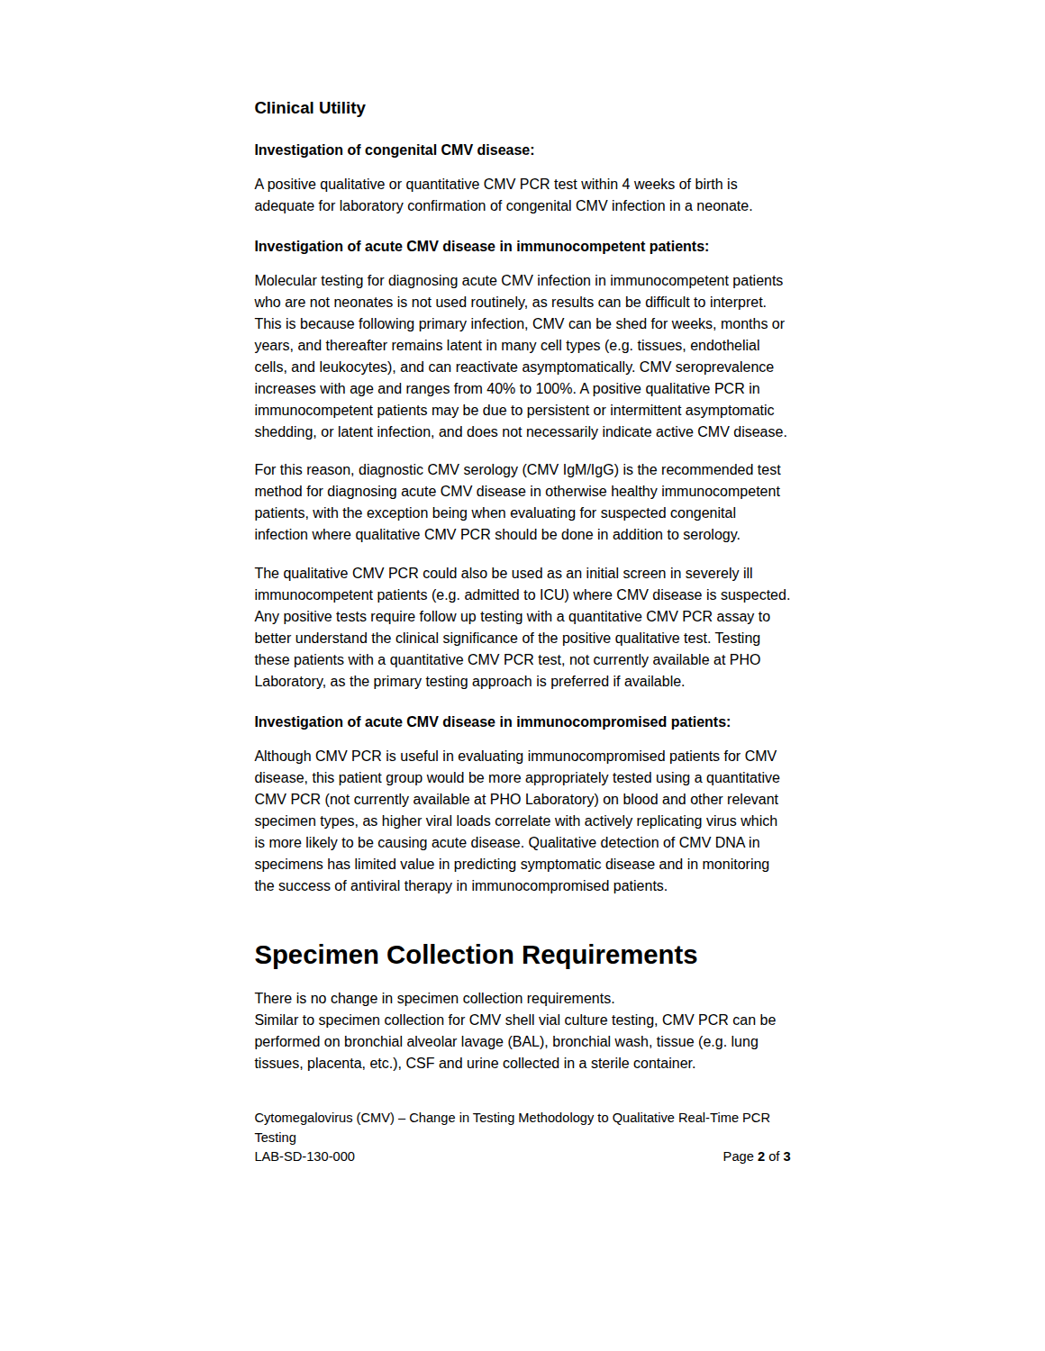Clinical Utility
Investigation of congenital CMV disease:
A positive qualitative or quantitative CMV PCR test within 4 weeks of birth is adequate for laboratory confirmation of congenital CMV infection in a neonate.
Investigation of acute CMV disease in immunocompetent patients:
Molecular testing for diagnosing acute CMV infection in immunocompetent patients who are not neonates is not used routinely, as results can be difficult to interpret. This is because following primary infection, CMV can be shed for weeks, months or years, and thereafter remains latent in many cell types (e.g. tissues, endothelial cells, and leukocytes), and can reactivate asymptomatically. CMV seroprevalence increases with age and ranges from 40% to 100%. A positive qualitative PCR in immunocompetent patients may be due to persistent or intermittent asymptomatic shedding, or latent infection, and does not necessarily indicate active CMV disease.
For this reason, diagnostic CMV serology (CMV IgM/IgG) is the recommended test method for diagnosing acute CMV disease in otherwise healthy immunocompetent patients, with the exception being when evaluating for suspected congenital infection where qualitative CMV PCR should be done in addition to serology.
The qualitative CMV PCR could also be used as an initial screen in severely ill immunocompetent patients (e.g. admitted to ICU) where CMV disease is suspected. Any positive tests require follow up testing with a quantitative CMV PCR assay to better understand the clinical significance of the positive qualitative test. Testing these patients with a quantitative CMV PCR test, not currently available at PHO Laboratory, as the primary testing approach is preferred if available.
Investigation of acute CMV disease in immunocompromised patients:
Although CMV PCR is useful in evaluating immunocompromised patients for CMV disease, this patient group would be more appropriately tested using a quantitative CMV PCR (not currently available at PHO Laboratory) on blood and other relevant specimen types, as higher viral loads correlate with actively replicating virus which is more likely to be causing acute disease. Qualitative detection of CMV DNA in specimens has limited value in predicting symptomatic disease and in monitoring the success of antiviral therapy in immunocompromised patients.
Specimen Collection Requirements
There is no change in specimen collection requirements.
Similar to specimen collection for CMV shell vial culture testing, CMV PCR can be performed on bronchial alveolar lavage (BAL), bronchial wash, tissue (e.g. lung tissues, placenta, etc.), CSF and urine collected in a sterile container.
Cytomegalovirus (CMV) – Change in Testing Methodology to Qualitative Real-Time PCR Testing
LAB-SD-130-000 Page 2 of 3